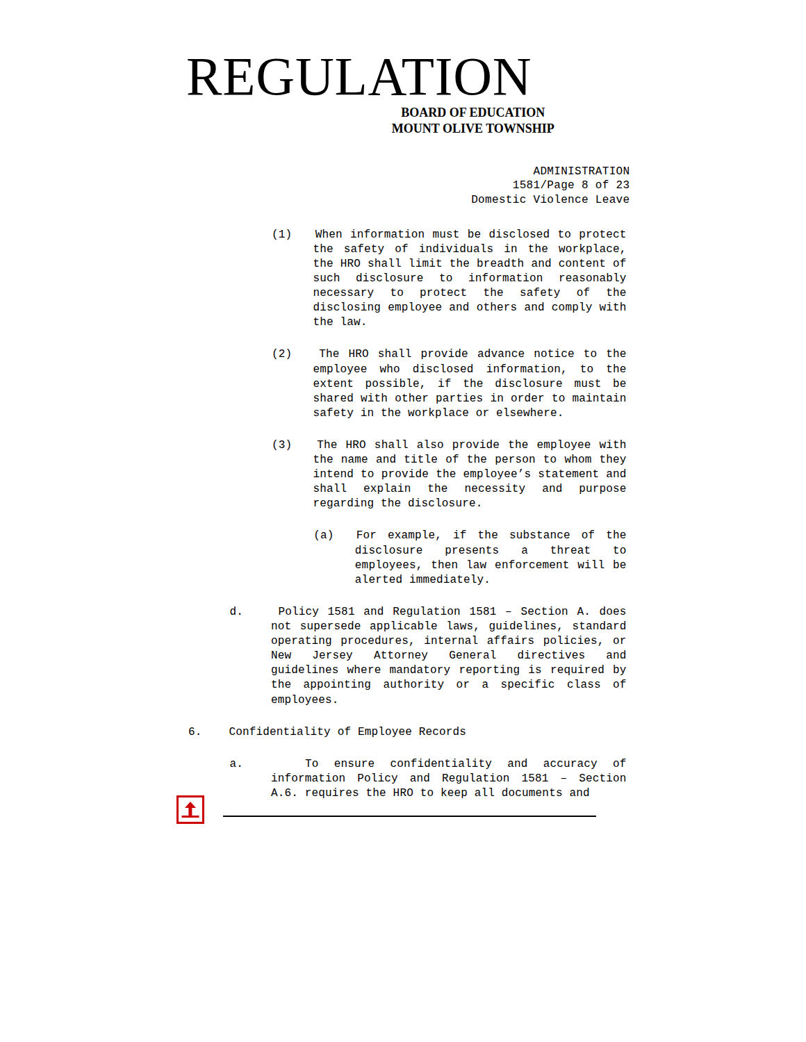REGULATION
BOARD OF EDUCATION
MOUNT OLIVE TOWNSHIP
ADMINISTRATION
1581/Page 8 of 23
Domestic Violence Leave
(1) When information must be disclosed to protect the safety of individuals in the workplace, the HRO shall limit the breadth and content of such disclosure to information reasonably necessary to protect the safety of the disclosing employee and others and comply with the law.
(2) The HRO shall provide advance notice to the employee who disclosed information, to the extent possible, if the disclosure must be shared with other parties in order to maintain safety in the workplace or elsewhere.
(3) The HRO shall also provide the employee with the name and title of the person to whom they intend to provide the employee’s statement and shall explain the necessity and purpose regarding the disclosure.
(a) For example, if the substance of the disclosure presents a threat to employees, then law enforcement will be alerted immediately.
d. Policy 1581 and Regulation 1581 – Section A. does not supersede applicable laws, guidelines, standard operating procedures, internal affairs policies, or New Jersey Attorney General directives and guidelines where mandatory reporting is required by the appointing authority or a specific class of employees.
6. Confidentiality of Employee Records
a. To ensure confidentiality and accuracy of information Policy and Regulation 1581 – Section A.6. requires the HRO to keep all documents and